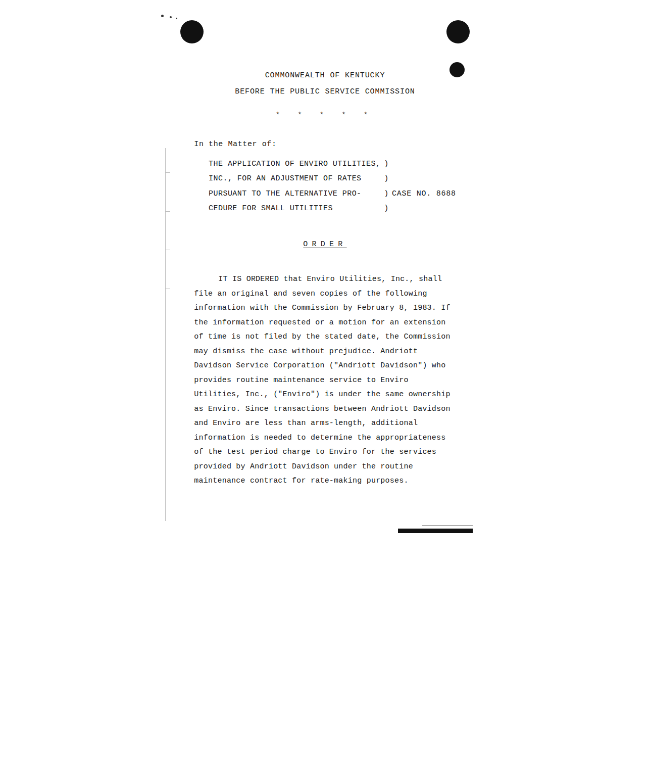COMMONWEALTH OF KENTUCKY
BEFORE THE PUBLIC SERVICE COMMISSION
* * * * *
In the Matter of:
| THE APPLICATION OF ENVIRO UTILITIES, | ) | |
| INC., FOR AN ADJUSTMENT OF RATES | ) | |
| PURSUANT TO THE ALTERNATIVE PRO- | ) | CASE NO. 8688 |
| CEDURE FOR SMALL UTILITIES | ) | |
ORDER
IT IS ORDERED that Enviro Utilities, Inc., shall file an original and seven copies of the following information with the Commission by February 8, 1983. If the information requested or a motion for an extension of time is not filed by the stated date, the Commission may dismiss the case without prejudice. Andriott Davidson Service Corporation ("Andriott Davidson") who provides routine maintenance service to Enviro Utilities, Inc., ("Enviro") is under the same ownership as Enviro. Since transactions between Andriott Davidson and Enviro are less than arms-length, additional information is needed to determine the appropriateness of the test period charge to Enviro for the services provided by Andriott Davidson under the routine maintenance contract for rate-making purposes.